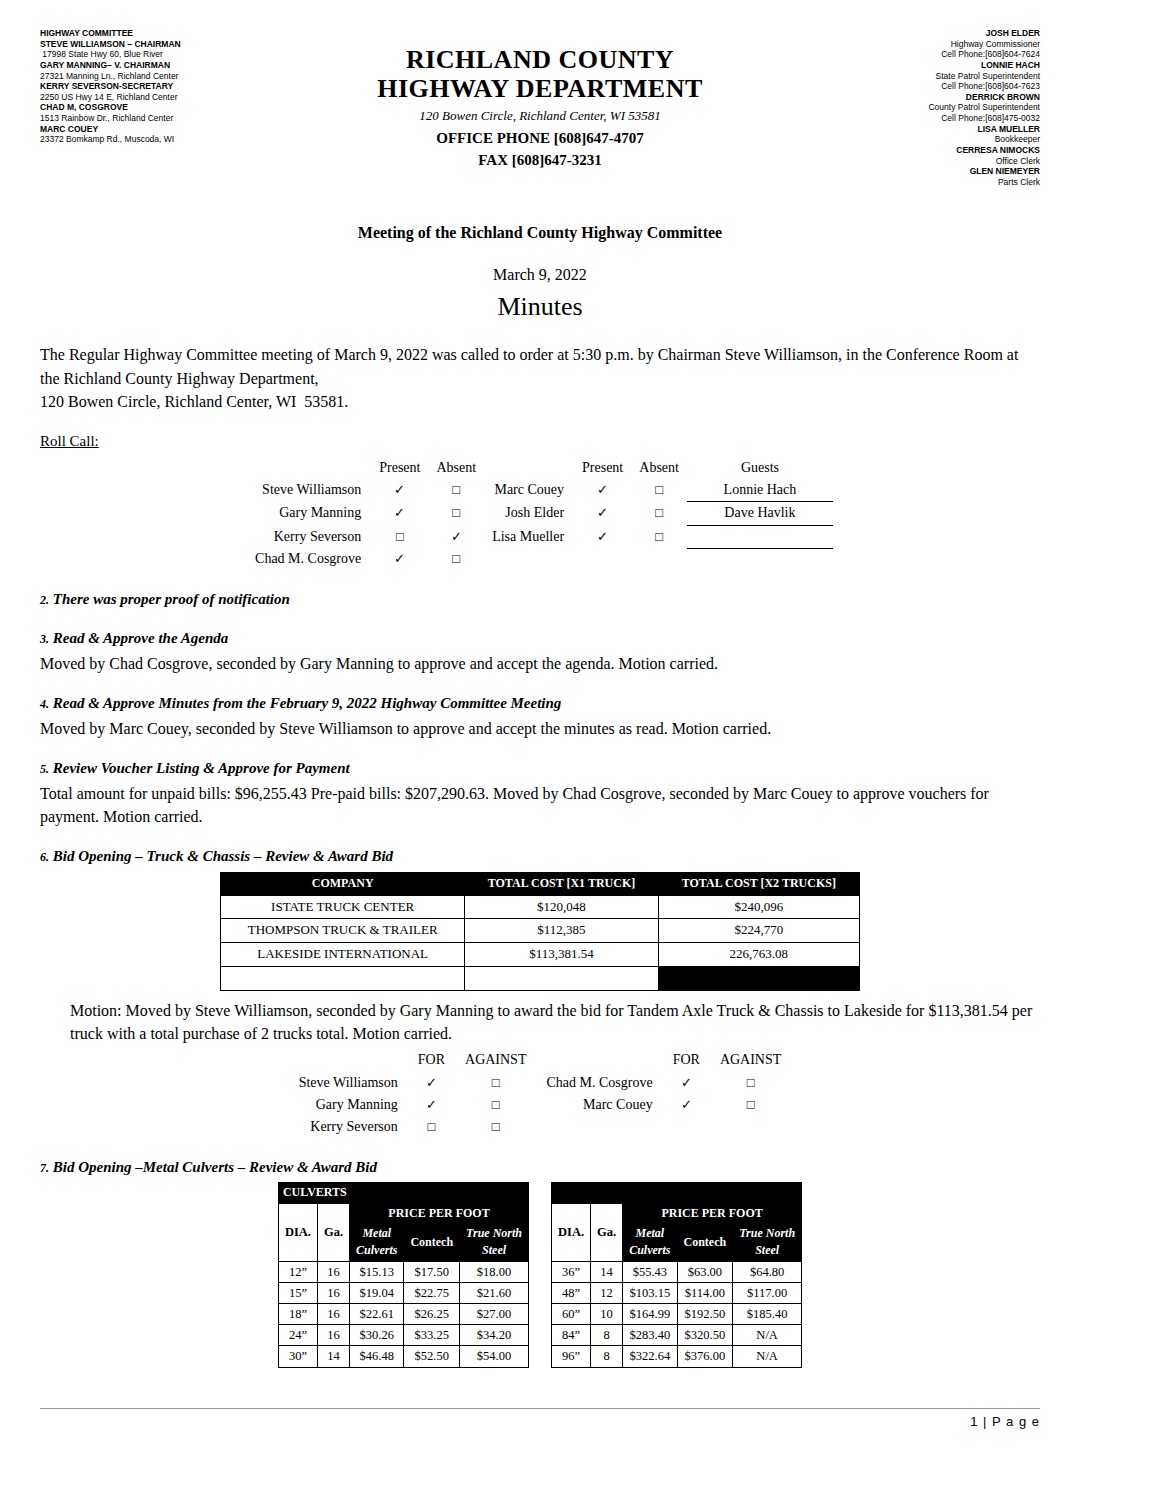HIGHWAY COMMITTEE
STEVE WILLIAMSON – CHAIRMAN
17998 State Hwy 60, Blue River
GARY MANNING– V. CHAIRMAN
27321 Manning Ln., Richland Center
KERRY SEVERSON-SECRETARY
2250 US Hwy 14 E, Richland Center
CHAD M, COSGROVE
1513 Rainbow Dr., Richland Center
MARC COUEY
23372 Bomkamp Rd., Muscoda, WI
RICHLAND COUNTY
HIGHWAY DEPARTMENT
120 Bowen Circle, Richland Center, WI 53581
OFFICE PHONE [608]647-4707
FAX [608]647-3231
JOSH ELDER
Highway Commissioner
Cell Phone:[608]604-7624
LONNIE HACH
State Patrol Superintendent
Cell Phone:[608]604-7623
DERRICK BROWN
County Patrol Superintendent
Cell Phone:[608]475-0032
LISA MUELLER
Bookkeeper
CERRESA NIMOCKS
Office Clerk
GLEN NIEMEYER
Parts Clerk
Meeting of the Richland County Highway Committee
March 9, 2022
Minutes
The Regular Highway Committee meeting of March 9, 2022 was called to order at 5:30 p.m. by Chairman Steve Williamson, in the Conference Room at the Richland County Highway Department,
120 Bowen Circle, Richland Center, WI 53581.
Roll Call:
| | Present | Absent | | Present | Absent | Guests |
| Steve Williamson | | | Marc Couey | | | Lonnie Hach |
| Gary Manning | | | Josh Elder | | | Dave Havlik |
| Kerry Severson | | | Lisa Mueller | | | |
| Chad M. Cosgrove | | | | | | |
2. There was proper proof of notification
3. Read & Approve the Agenda
Moved by Chad Cosgrove, seconded by Gary Manning to approve and accept the agenda. Motion carried.
4. Read & Approve Minutes from the February 9, 2022 Highway Committee Meeting
Moved by Marc Couey, seconded by Steve Williamson to approve and accept the minutes as read. Motion carried.
5. Review Voucher Listing & Approve for Payment
Total amount for unpaid bills: $96,255.43 Pre-paid bills: $207,290.63. Moved by Chad Cosgrove, seconded by Marc Couey to approve vouchers for payment. Motion carried.
6. Bid Opening – Truck & Chassis – Review & Award Bid
| COMPANY | TOTAL COST [X1 TRUCK] | TOTAL COST [X2 TRUCKS] |
| --- | --- | --- |
| ISTATE TRUCK CENTER | $120,048 | $240,096 |
| THOMPSON TRUCK & TRAILER | $112,385 | $224,770 |
| LAKESIDE INTERNATIONAL | $113,381.54 | 226,763.08 |
Motion: Moved by Steve Williamson, seconded by Gary Manning to award the bid for Tandem Axle Truck & Chassis to Lakeside for $113,381.54 per truck with a total purchase of 2 trucks total. Motion carried.
| | FOR | AGAINST | | FOR | AGAINST |
| Steve Williamson | | | Chad M. Cosgrove | | |
| Gary Manning | | | Marc Couey | | |
| Kerry Severson | | | | | |
7. Bid Opening –Metal Culverts – Review & Award Bid
| CULVERTS | | |
| --- | --- | --- |
| DIA. | Ga. | PRICE PER FOOT | | DIA. | Ga. | PRICE PER FOOT |
| Metal Culverts | Contech | True North Steel | | Metal Culverts | Contech | True North Steel |
| 12” | 16 | $15.13 | $17.50 | $18.00 | | 36” | 14 | $55.43 | $63.00 | $64.80 |
| 15” | 16 | $19.04 | $22.75 | $21.60 | | 48” | 12 | $103.15 | $114.00 | $117.00 |
| 18” | 16 | $22.61 | $26.25 | $27.00 | | 60” | 10 | $164.99 | $192.50 | $185.40 |
| 24” | 16 | $30.26 | $33.25 | $34.20 | | 84” | 8 | $283.40 | $320.50 | N/A |
| 30” | 14 | $46.48 | $52.50 | $54.00 | | 96” | 8 | $322.64 | $376.00 | N/A |
1 | P a g e